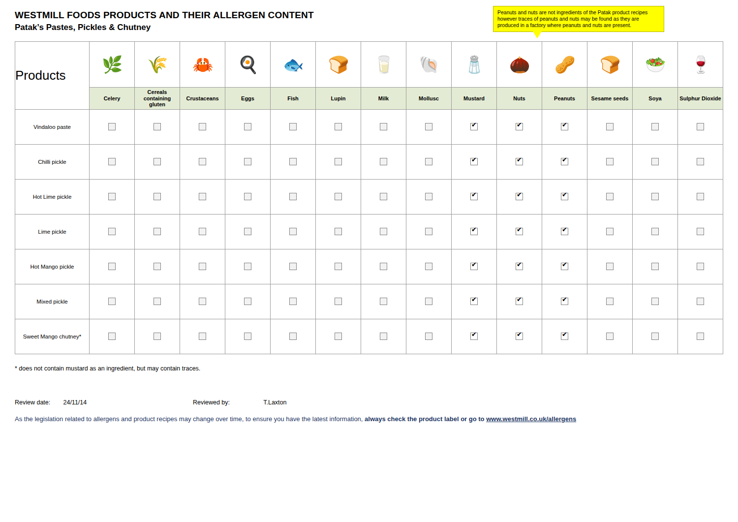Peanuts and nuts are not ingredients of the Patak product recipes however traces of peanuts and nuts may be found as they are produced in a factory where peanuts and nuts are present.
WESTMILL FOODS PRODUCTS AND THEIR ALLERGEN CONTENT
Patak’s Pastes, Pickles & Chutney
| Products | 🌿 | 🌾 | 🦀 | 🍳 | 🐟 | 🍞 | 🥛 | 🐚 | 🧂 | 🌰 | 🥜 | 🍞 | 🥗 | 🍷 |
| Celery | Cereals containing gluten | Crustaceans | Eggs | Fish | Lupin | Milk | Mollusc | Mustard | Nuts | Peanuts | Sesame seeds | Soya | Sulphur Dioxide |
| Vindaloo paste | | | | | | | | | | | | | | |
| Chilli pickle | | | | | | | | | | | | | | |
| Hot Lime pickle | | | | | | | | | | | | | | |
| Lime pickle | | | | | | | | | | | | | | |
| Hot Mango pickle | | | | | | | | | | | | | | |
| Mixed pickle | | | | | | | | | | | | | | |
| Sweet Mango chutney* | | | | | | | | | | | | | | |
* does not contain mustard as an ingredient, but may contain traces.
Review date: 24/11/14 Reviewed by: T.Laxton
As the legislation related to allergens and product recipes may change over time, to ensure you have the latest information, always check the product label or go to www.westmill.co.uk/allergens